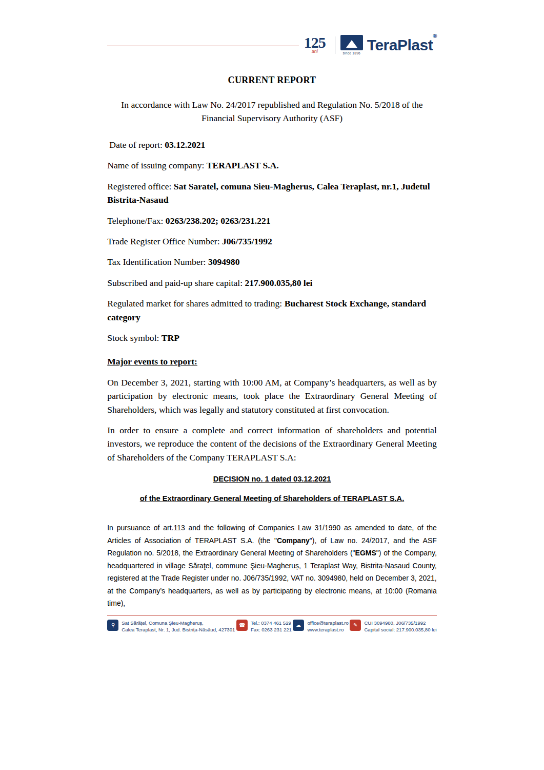125 ani
since 1896
TeraPlast®
CURRENT REPORT
In accordance with Law No. 24/2017 republished and Regulation No. 5/2018 of the Financial Supervisory Authority (ASF)
Date of report: 03.12.2021
Name of issuing company: TERAPLAST S.A.
Registered office: Sat Saratel, comuna Sieu-Magherus, Calea Teraplast, nr.1, Judetul Bistrita-Nasaud
Telephone/Fax: 0263/238.202; 0263/231.221
Trade Register Office Number: J06/735/1992
Tax Identification Number: 3094980
Subscribed and paid-up share capital: 217.900.035,80 lei
Regulated market for shares admitted to trading: Bucharest Stock Exchange, standard category
Stock symbol: TRP
Major events to report:
On December 3, 2021, starting with 10:00 AM, at Company’s headquarters, as well as by participation by electronic means, took place the Extraordinary General Meeting of Shareholders, which was legally and statutory constituted at first convocation.
In order to ensure a complete and correct information of shareholders and potential investors, we reproduce the content of the decisions of the Extraordinary General Meeting of Shareholders of the Company TERAPLAST S.A:
DECISION no. 1 dated 03.12.2021
of the Extraordinary General Meeting of Shareholders of TERAPLAST S.A.
In pursuance of art.113 and the following of Companies Law 31/1990 as amended to date, of the Articles of Association of TERAPLAST S.A. (the "Company"), of Law no. 24/2017, and the ASF Regulation no. 5/2018, the Extraordinary General Meeting of Shareholders ("EGMS") of the Company, headquartered in village Săraţel, commune Şieu-Magheruș, 1 Teraplast Way, Bistrita-Nasaud County, registered at the Trade Register under no. J06/735/1992, VAT no. 3094980, held on December 3, 2021, at the Company’s headquarters, as well as by participating by electronic means, at 10:00 (Romania time),
⚲
Sat Sărățel, Comuna Șieu-Magheruș,
Calea Teraplast, Nr. 1, Jud. Bistrița-Năsăud, 427301
☎
Tel.: 0374 461 529
Fax: 0263 231 221
☁
office@teraplast.ro
www.teraplast.ro
✎
CUI 3094980, J06/735/1992
Capital social: 217.900.035,80 lei